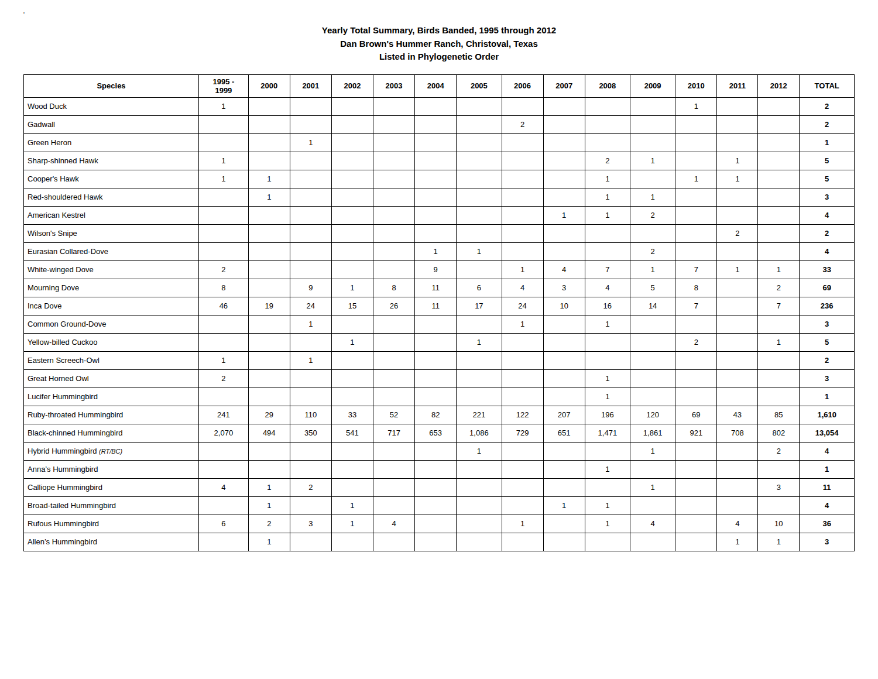'
Yearly Total Summary, Birds Banded, 1995 through 2012
Dan Brown's Hummer Ranch, Christoval, Texas
Listed in Phylogenetic Order
| Species | 1995 - 1999 | 2000 | 2001 | 2002 | 2003 | 2004 | 2005 | 2006 | 2007 | 2008 | 2009 | 2010 | 2011 | 2012 | TOTAL |
| --- | --- | --- | --- | --- | --- | --- | --- | --- | --- | --- | --- | --- | --- | --- | --- |
| Wood Duck | 1 | | | | | | | | | | | 1 | | | 2 |
| Gadwall | | | | | | | | 2 | | | | | | | 2 |
| Green Heron | | | 1 | | | | | | | | | | | | 1 |
| Sharp-shinned Hawk | 1 | | | | | | | | | 2 | 1 | | 1 | | 5 |
| Cooper's Hawk | 1 | 1 | | | | | | | | 1 | | 1 | 1 | | 5 |
| Red-shouldered Hawk | | 1 | | | | | | | | 1 | 1 | | | | 3 |
| American Kestrel | | | | | | | | | 1 | 1 | 2 | | | | 4 |
| Wilson's Snipe | | | | | | | | | | | | | 2 | | 2 |
| Eurasian Collared-Dove | | | | | | 1 | 1 | | | | 2 | | | | 4 |
| White-winged Dove | 2 | | | | | 9 | | 1 | 4 | 7 | 1 | 7 | 1 | 1 | 33 |
| Mourning Dove | 8 | | 9 | 1 | 8 | 11 | 6 | 4 | 3 | 4 | 5 | 8 | | 2 | 69 |
| Inca Dove | 46 | 19 | 24 | 15 | 26 | 11 | 17 | 24 | 10 | 16 | 14 | 7 | | 7 | 236 |
| Common Ground-Dove | | | 1 | | | | | 1 | | 1 | | | | | 3 |
| Yellow-billed Cuckoo | | | | 1 | | | 1 | | | | | 2 | | 1 | 5 |
| Eastern Screech-Owl | 1 | | 1 | | | | | | | | | | | | 2 |
| Great Horned Owl | 2 | | | | | | | | | 1 | | | | | 3 |
| Lucifer Hummingbird | | | | | | | | | | 1 | | | | | 1 |
| Ruby-throated Hummingbird | 241 | 29 | 110 | 33 | 52 | 82 | 221 | 122 | 207 | 196 | 120 | 69 | 43 | 85 | 1,610 |
| Black-chinned Hummingbird | 2,070 | 494 | 350 | 541 | 717 | 653 | 1,086 | 729 | 651 | 1,471 | 1,861 | 921 | 708 | 802 | 13,054 |
| Hybrid Hummingbird (RT/BC) | | | | | | | 1 | | | | 1 | | | 2 | 4 |
| Anna’s Hummingbird | | | | | | | | | | 1 | | | | | 1 |
| Calliope Hummingbird | 4 | 1 | 2 | | | | | | | | 1 | | | 3 | 11 |
| Broad-tailed Hummingbird | | 1 | | 1 | | | | | 1 | 1 | | | | | 4 |
| Rufous Hummingbird | 6 | 2 | 3 | 1 | 4 | | | 1 | | 1 | 4 | | 4 | 10 | 36 |
| Allen’s Hummingbird | | 1 | | | | | | | | | | | 1 | 1 | 3 |